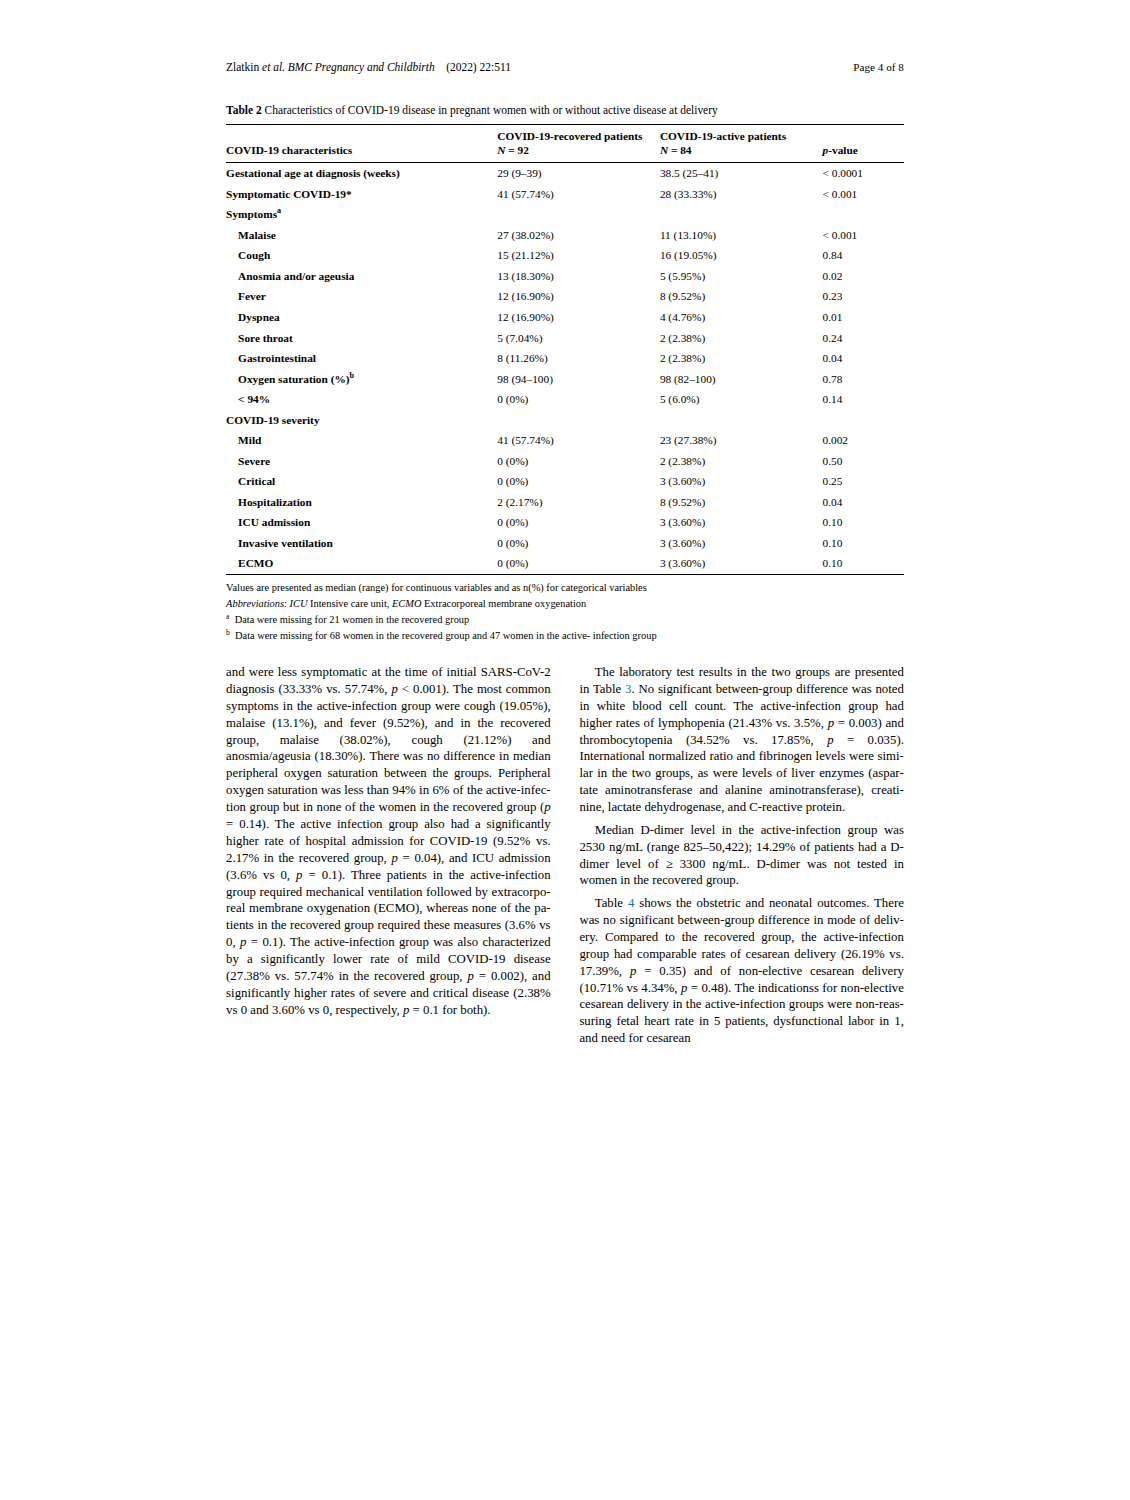Zlatkin et al. BMC Pregnancy and Childbirth (2022) 22:511
Page 4 of 8
Table 2 Characteristics of COVID-19 disease in pregnant women with or without active disease at delivery
| COVID-19 characteristics | COVID-19-recovered patients N = 92 | COVID-19-active patients N = 84 | p -value |
| --- | --- | --- | --- |
| Gestational age at diagnosis (weeks) | 29 (9–39) | 38.5 (25–41) | < 0.0001 |
| Symptomatic COVID-19* | 41 (57.74%) | 28 (33.33%) | < 0.001 |
| Symptoms a | | | |
| Malaise | 27 (38.02%) | 11 (13.10%) | < 0.001 |
| Cough | 15 (21.12%) | 16 (19.05%) | 0.84 |
| Anosmia and/or ageusia | 13 (18.30%) | 5 (5.95%) | 0.02 |
| Fever | 12 (16.90%) | 8 (9.52%) | 0.23 |
| Dyspnea | 12 (16.90%) | 4 (4.76%) | 0.01 |
| Sore throat | 5 (7.04%) | 2 (2.38%) | 0.24 |
| Gastrointestinal | 8 (11.26%) | 2 (2.38%) | 0.04 |
| Oxygen saturation (%) b | 98 (94–100) | 98 (82–100) | 0.78 |
| < 94% | 0 (0%) | 5 (6.0%) | 0.14 |
| COVID-19 severity | | | |
| Mild | 41 (57.74%) | 23 (27.38%) | 0.002 |
| Severe | 0 (0%) | 2 (2.38%) | 0.50 |
| Critical | 0 (0%) | 3 (3.60%) | 0.25 |
| Hospitalization | 2 (2.17%) | 8 (9.52%) | 0.04 |
| ICU admission | 0 (0%) | 3 (3.60%) | 0.10 |
| Invasive ventilation | 0 (0%) | 3 (3.60%) | 0.10 |
| ECMO | 0 (0%) | 3 (3.60%) | 0.10 |
Values are presented as median (range) for continuous variables and as n(%) for categorical variables
Abbreviations: ICU Intensive care unit, ECMO Extracorporeal membrane oxygenation
a Data were missing for 21 women in the recovered group
b Data were missing for 68 women in the recovered group and 47 women in the active- infection group
and were less symptomatic at the time of initial SARS-CoV-2 diagnosis (33.33% vs. 57.74%, p < 0.001). The most common symptoms in the active-infection group were cough (19.05%), malaise (13.1%), and fever (9.52%), and in the recovered group, malaise (38.02%), cough (21.12%) and anosmia/ageusia (18.30%). There was no difference in median peripheral oxygen saturation between the groups. Peripheral oxygen saturation was less than 94% in 6% of the active-infection group but in none of the women in the recovered group (p = 0.14). The active infection group also had a significantly higher rate of hospital admission for COVID-19 (9.52% vs. 2.17% in the recovered group, p = 0.04), and ICU admission (3.6% vs 0, p = 0.1). Three patients in the active-infection group required mechanical ventilation followed by extracorporeal membrane oxygenation (ECMO), whereas none of the patients in the recovered group required these measures (3.6% vs 0, p = 0.1). The active-infection group was also characterized by a significantly lower rate of mild COVID-19 disease (27.38% vs. 57.74% in the recovered group, p = 0.002), and significantly higher rates of severe and critical disease (2.38% vs 0 and 3.60% vs 0, respectively, p = 0.1 for both).
The laboratory test results in the two groups are presented in Table 3. No significant between-group difference was noted in white blood cell count. The active-infection group had higher rates of lymphopenia (21.43% vs. 3.5%, p = 0.003) and thrombocytopenia (34.52% vs. 17.85%, p = 0.035). International normalized ratio and fibrinogen levels were similar in the two groups, as were levels of liver enzymes (aspartate aminotransferase and alanine aminotransferase), creatinine, lactate dehydrogenase, and C-reactive protein.
Median D-dimer level in the active-infection group was 2530 ng/mL (range 825–50,422); 14.29% of patients had a D-dimer level of ≥ 3300 ng/mL. D-dimer was not tested in women in the recovered group.
Table 4 shows the obstetric and neonatal outcomes. There was no significant between-group difference in mode of delivery. Compared to the recovered group, the active-infection group had comparable rates of cesarean delivery (26.19% vs. 17.39%, p = 0.35) and of non-elective cesarean delivery (10.71% vs 4.34%, p = 0.48). The indicationss for non-elective cesarean delivery in the active-infection groups were non-reassuring fetal heart rate in 5 patients, dysfunctional labor in 1, and need for cesarean